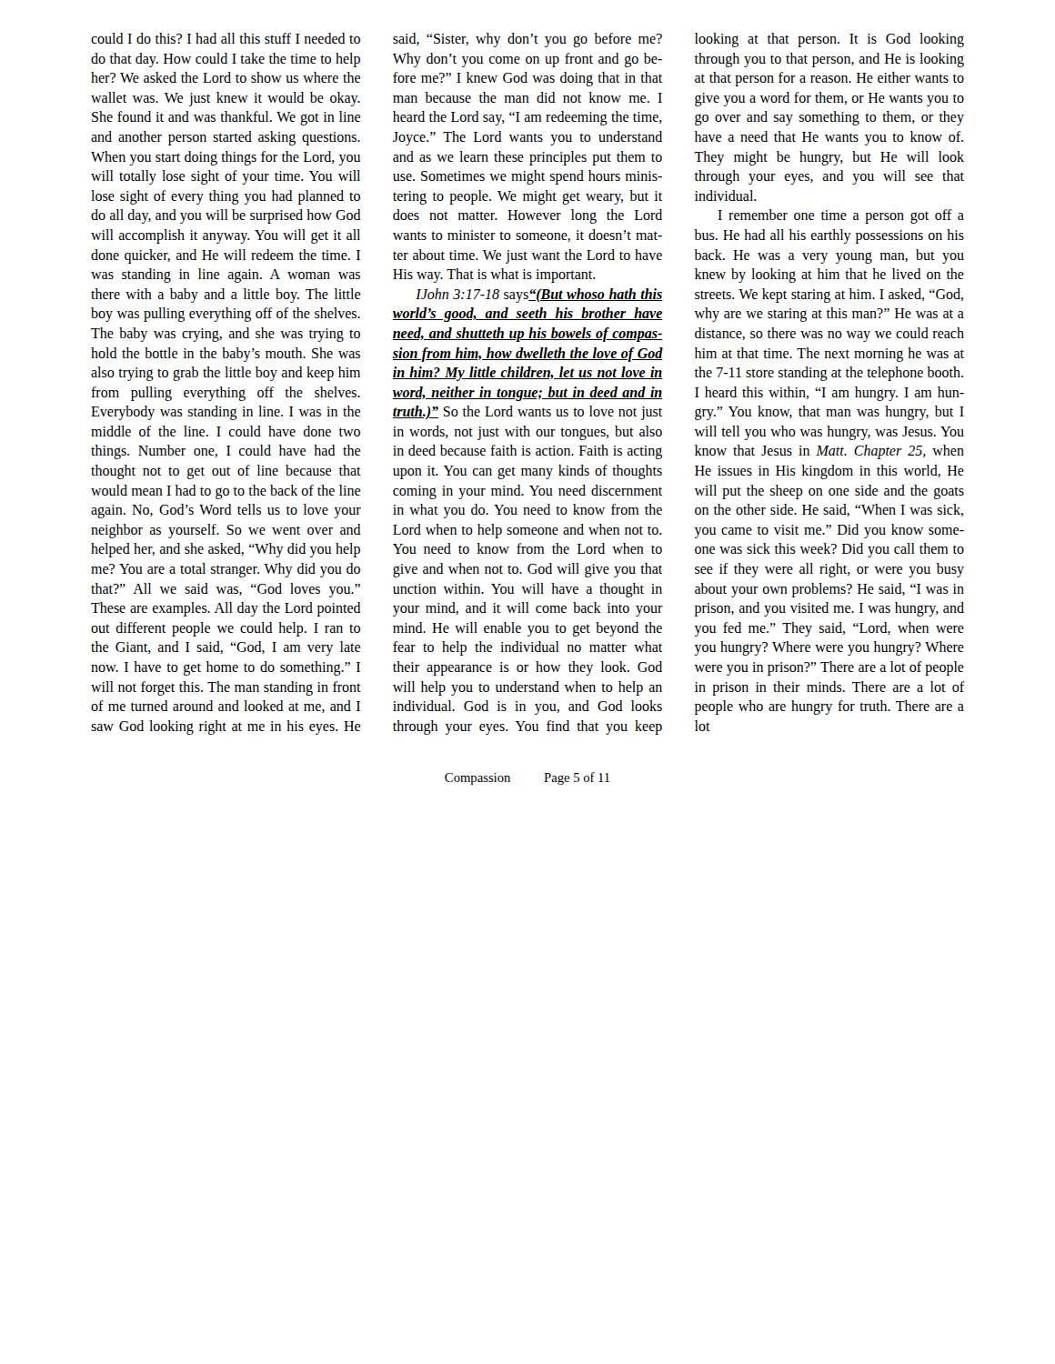could I do this? I had all this stuff I needed to do that day. How could I take the time to help her? We asked the Lord to show us where the wallet was. We just knew it would be okay. She found it and was thankful. We got in line and another person started asking questions. When you start doing things for the Lord, you will totally lose sight of your time. You will lose sight of every thing you had planned to do all day, and you will be surprised how God will accomplish it anyway. You will get it all done quicker, and He will redeem the time. I was standing in line again. A woman was there with a baby and a little boy. The little boy was pulling everything off of the shelves. The baby was crying, and she was trying to hold the bottle in the baby’s mouth. She was also trying to grab the little boy and keep him from pulling everything off the shelves. Everybody was standing in line. I was in the middle of the line. I could have done two things. Number one, I could have had the thought not to get out of line because that would mean I had to go to the back of the line again. No, God’s Word tells us to love your neighbor as yourself. So we went over and helped her, and she asked, “Why did you help me? You are a total stranger. Why did you do that?” All we said was, “God loves you.” These are examples. All day the Lord pointed out different people we could help. I ran to the Giant, and I said, “God, I am very late now. I have to get home to do something.” I will not forget this. The man standing in front of me turned around and looked at me, and I saw God looking right at me in his eyes. He said, “Sister, why don’t you go before me? Why don’t you come on up front and go before me?” I knew God was doing that in that man because the man did not know me. I heard the Lord say, “I am redeeming the time, Joyce.” The Lord wants you to understand and as we learn these principles put them to use. Sometimes we might spend hours ministering to people. We might get weary, but it does not matter. However long the Lord wants to minister to someone, it doesn’t matter about time. We just want the Lord to have His way. That is what is important.
IJohn 3:17-18 says“(But whoso hath this world’s good, and seeth his brother have need, and shutteth up his bowels of compassion from him, how dwelleth the love of God in him? My little children, let us not love in word, neither in tongue; but in deed and in truth.)” So the Lord wants us to love not just in words, not just with our tongues, but also in deed because faith is action. Faith is acting upon it. You can get many kinds of thoughts coming in your mind. You need discernment in what you do. You need to know from the Lord when to help someone and when not to. You need to know from the Lord when to give and when not to. God will give you that unction within. You will have a thought in your mind, and it will come back into your mind. He will enable you to get beyond the fear to help the individual no matter what their appearance is or how they look. God will help you to understand when to help an individual. God is in you, and God looks through your eyes. You find that you keep looking at that person. It is God looking through you to that person, and He is looking at that person for a reason. He either wants to give you a word for them, or He wants you to go over and say something to them, or they have a need that He wants you to know of. They might be hungry, but He will look through your eyes, and you will see that individual.
I remember one time a person got off a bus. He had all his earthly possessions on his back. He was a very young man, but you knew by looking at him that he lived on the streets. We kept staring at him. I asked, “God, why are we staring at this man?” He was at a distance, so there was no way we could reach him at that time. The next morning he was at the 7-11 store standing at the telephone booth. I heard this within, “I am hungry. I am hungry.” You know, that man was hungry, but I will tell you who was hungry, was Jesus. You know that Jesus in Matt. Chapter 25, when He issues in His kingdom in this world, He will put the sheep on one side and the goats on the other side. He said, “When I was sick, you came to visit me.” Did you know someone was sick this week? Did you call them to see if they were all right, or were you busy about your own problems? He said, “I was in prison, and you visited me. I was hungry, and you fed me.” They said, “Lord, when were you hungry? Where were you hungry? Where were you in prison?” There are a lot of people in prison in their minds. There are a lot of people who are hungry for truth. There are a lot
Compassion Page 5 of 11